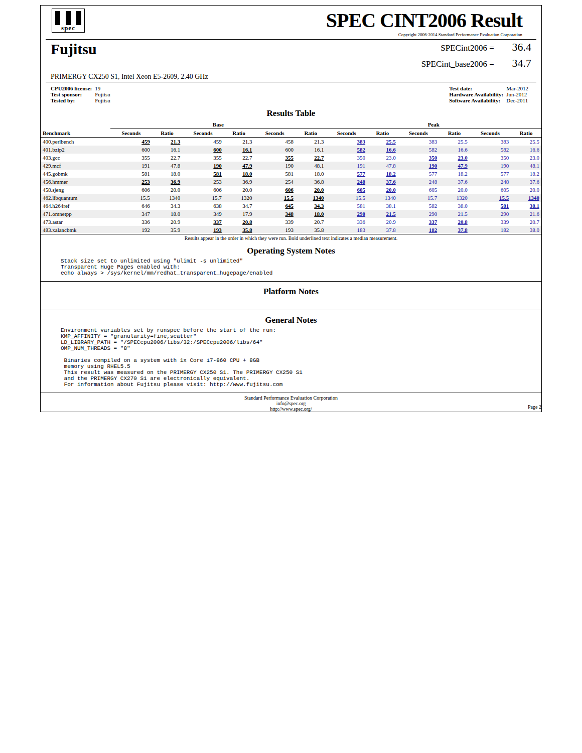spec
SPEC CINT2006 Result
Copyright 2006-2014 Standard Performance Evaluation Corporation
Fujitsu
SPECint2006 = 36.4
SPECint_base2006 = 34.7
PRIMERGY CX250 S1, Intel Xeon E5-2609, 2.40 GHz
| CPU2006 license: | 19 |
| Test sponsor: | Fujitsu |
| Tested by: | Fujitsu |
| Test date: | Mar-2012 |
| Hardware Availability: | Jun-2012 |
| Software Availability: | Dec-2011 |
Results Table
| | Base | Peak |
| --- | --- | --- |
| Benchmark | Seconds | Ratio | Seconds | Ratio | Seconds | Ratio | Seconds | Ratio | Seconds | Ratio | Seconds | Ratio |
| 400.perlbench | 459 | 21.3 | 459 | 21.3 | 458 | 21.3 | 383 | 25.5 | 383 | 25.5 | 383 | 25.5 |
| 401.bzip2 | 600 | 16.1 | 600 | 16.1 | 600 | 16.1 | 582 | 16.6 | 582 | 16.6 | 582 | 16.6 |
| 403.gcc | 355 | 22.7 | 355 | 22.7 | 355 | 22.7 | 350 | 23.0 | 350 | 23.0 | 350 | 23.0 |
| 429.mcf | 191 | 47.8 | 190 | 47.9 | 190 | 48.1 | 191 | 47.8 | 190 | 47.9 | 190 | 48.1 |
| 445.gobmk | 581 | 18.0 | 581 | 18.0 | 581 | 18.0 | 577 | 18.2 | 577 | 18.2 | 577 | 18.2 |
| 456.hmmer | 253 | 36.9 | 253 | 36.9 | 254 | 36.8 | 248 | 37.6 | 248 | 37.6 | 248 | 37.6 |
| 458.sjeng | 606 | 20.0 | 606 | 20.0 | 606 | 20.0 | 605 | 20.0 | 605 | 20.0 | 605 | 20.0 |
| 462.libquantum | 15.5 | 1340 | 15.7 | 1320 | 15.5 | 1340 | 15.5 | 1340 | 15.7 | 1320 | 15.5 | 1340 |
| 464.h264ref | 646 | 34.3 | 638 | 34.7 | 645 | 34.3 | 581 | 38.1 | 582 | 38.0 | 581 | 38.1 |
| 471.omnetpp | 347 | 18.0 | 349 | 17.9 | 348 | 18.0 | 290 | 21.5 | 290 | 21.5 | 290 | 21.6 |
| 473.astar | 336 | 20.9 | 337 | 20.8 | 339 | 20.7 | 336 | 20.9 | 337 | 20.8 | 339 | 20.7 |
| 483.xalancbmk | 192 | 35.9 | 193 | 35.8 | 193 | 35.8 | 183 | 37.8 | 182 | 37.8 | 182 | 38.0 |
Results appear in the order in which they were run. Bold underlined text indicates a median measurement.
Operating System Notes
Stack size set to unlimited using "ulimit -s unlimited"
Transparent Huge Pages enabled with:
echo always > /sys/kernel/mm/redhat_transparent_hugepage/enabled
Platform Notes
 
General Notes
Environment variables set by runspec before the start of the run:
KMP_AFFINITY = "granularity=fine,scatter"
LD_LIBRARY_PATH = "/SPECcpu2006/libs/32:/SPECcpu2006/libs/64"
OMP_NUM_THREADS = "8"

 Binaries compiled on a system with 1x Core i7-860 CPU + 8GB
 memory using RHEL5.5
 This result was measured on the PRIMERGY CX250 S1. The PRIMERGY CX250 S1
 and the PRIMERGY CX270 S1 are electronically equivalent.
 For information about Fujitsu please visit: http://www.fujitsu.com
Standard Performance Evaluation Corporation
info@spec.org
http://www.spec.org/
Page 2